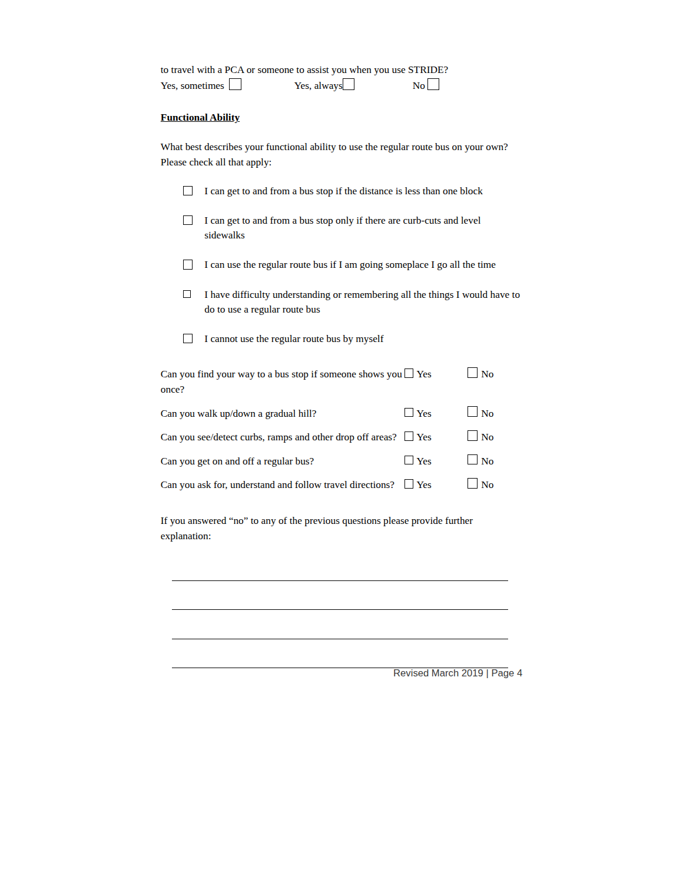to travel with a PCA or someone to assist you when you use STRIDE?
Yes, sometimes Yes, always No
Functional Ability
What best describes your functional ability to use the regular route bus on your own? Please check all that apply:
I can get to and from a bus stop if the distance is less than one block
I can get to and from a bus stop only if there are curb-cuts and level sidewalks
I can use the regular route bus if I am going someplace I go all the time
I have difficulty understanding or remembering all the things I would have to do to use a regular route bus
I cannot use the regular route bus by myself
| Can you find your way to a bus stop if someone shows you once? | Yes | No |
| Can you walk up/down a gradual hill? | Yes | No |
| Can you see/detect curbs, ramps and other drop off areas? | Yes | No |
| Can you get on and off a regular bus? | Yes | No |
| Can you ask for, understand and follow travel directions? | Yes | No |
If you answered “no” to any of the previous questions please provide further explanation:
Revised March 2019 | Page 4